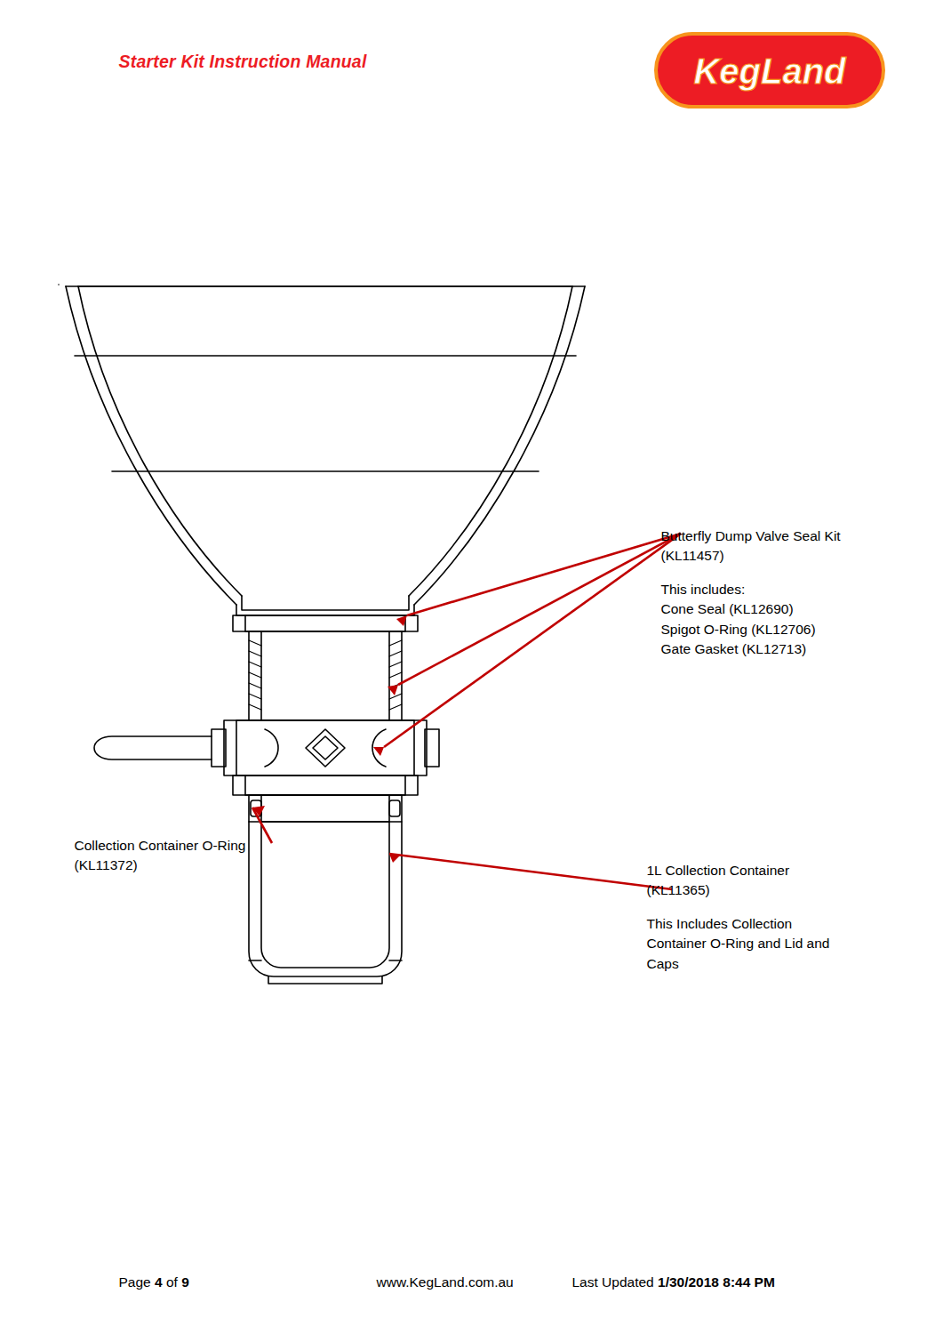Starter Kit Instruction Manual
KegLand
Butterfly Dump Valve Seal Kit
(KL11457)
This includes:
Cone Seal (KL12690)
Spigot O-Ring (KL12706)
Gate Gasket (KL12713)
Collection Container O-Ring
(KL11372)
1L Collection Container
(KL11365)
This Includes Collection
Container O-Ring and Lid and
Caps
Page 4 of 9 www.KegLand.com.au Last Updated 1/30/2018 8:44 PM